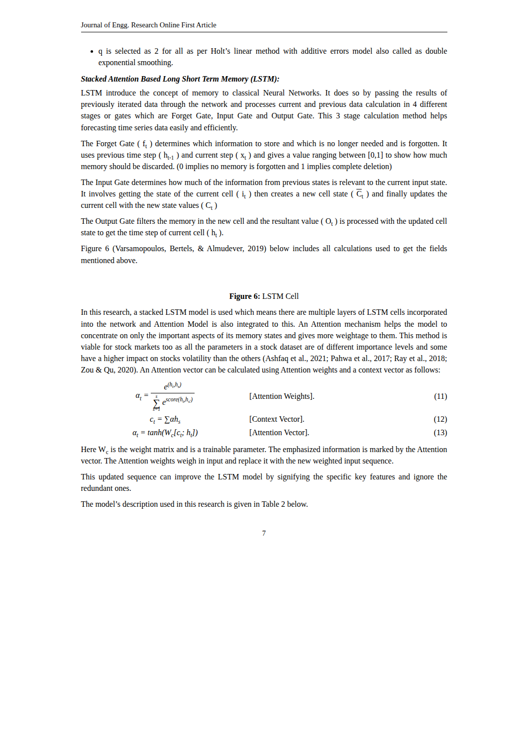Journal of Engg. Research Online First Article
q is selected as 2 for all as per Holt’s linear method with additive errors model also called as double exponential smoothing.
Stacked Attention Based Long Short Term Memory (LSTM):
LSTM introduce the concept of memory to classical Neural Networks. It does so by passing the results of previously iterated data through the network and processes current and previous data calculation in 4 different stages or gates which are Forget Gate, Input Gate and Output Gate. This 3 stage calculation method helps forecasting time series data easily and efficiently.
The Forget Gate ( ft ) determines which information to store and which is no longer needed and is forgotten. It uses previous time step ( ht-1 ) and current step ( xt ) and gives a value ranging between [0,1] to show how much memory should be discarded. (0 implies no memory is forgotten and 1 implies complete deletion)
The Input Gate determines how much of the information from previous states is relevant to the current input state. It involves getting the state of the current cell ( it ) then creates a new cell state ( Ct ) and finally updates the current cell with the new state values ( Ct )
The Output Gate filters the memory in the new cell and the resultant value ( Ot ) is processed with the updated cell state to get the time step of current cell ( ht ).
Figure 6 (Varsamopoulos, Bertels, & Almudever, 2019) below includes all calculations used to get the fields mentioned above.
Figure 6: LSTM Cell
In this research, a stacked LSTM model is used which means there are multiple layers of LSTM cells incorporated into the network and Attention Model is also integrated to this. An Attention mechanism helps the model to concentrate on only the important aspects of its memory states and gives more weightage to them. This method is viable for stock markets too as all the parameters in a stock dataset are of different importance levels and some have a higher impact on stocks volatility than the others (Ashfaq et al., 2021; Pahwa et al., 2017; Ray et al., 2018; Zou & Qu, 2020). An Attention vector can be calculated using Attention weights and a context vector as follows:
| α t = e (h t ,h s ) s ∑ s=1 e score(h t ,h s′ ) | [Attention Weights]. | (11) |
| c t = ∑αh s | [Context Vector]. | (12) |
| α t = tanh( W c [ c t ; h t ]) | [Attention Vector]. | (13) |
Here Wc is the weight matrix and is a trainable parameter. The emphasized information is marked by the Attention vector. The Attention weights weigh in input and replace it with the new weighted input sequence.
This updated sequence can improve the LSTM model by signifying the specific key features and ignore the redundant ones.
The model’s description used in this research is given in Table 2 below.
7